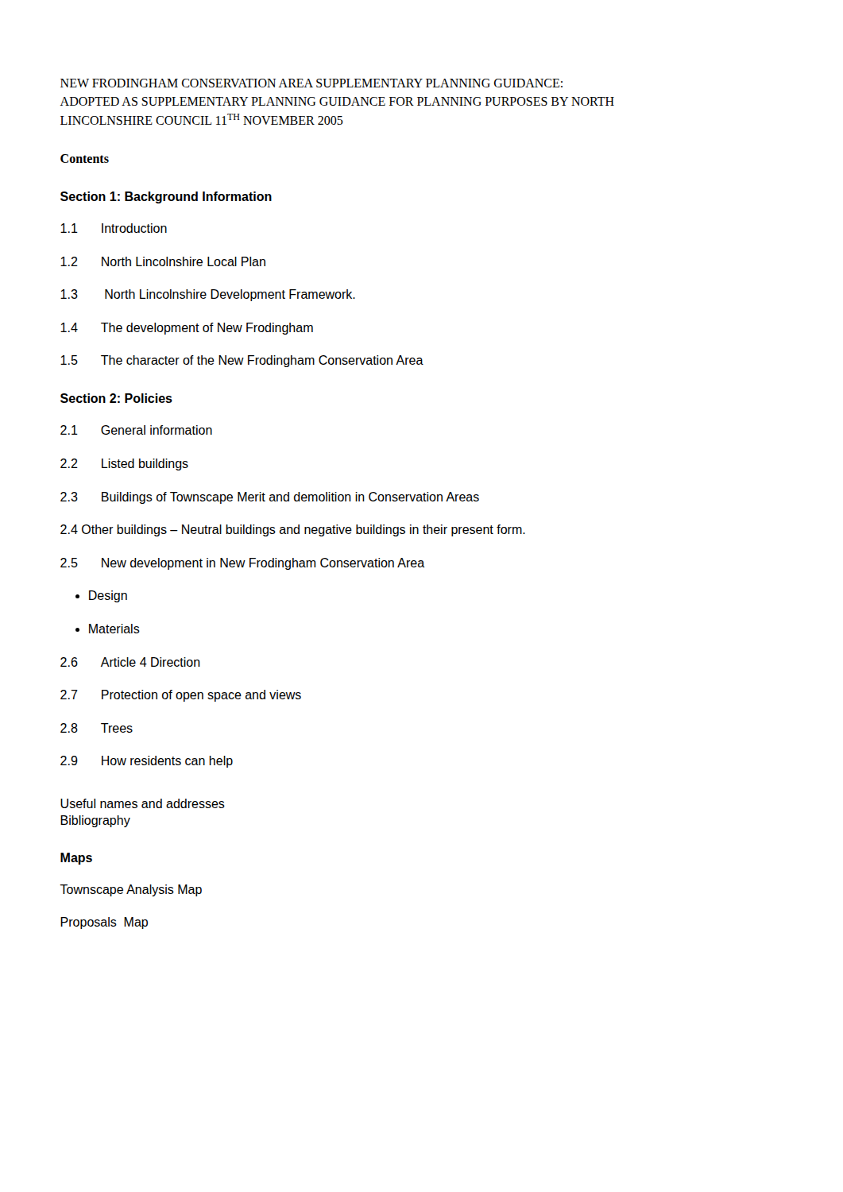New Frodingham Conservation Area Supplementary Planning Guidance: Adopted as Supplementary Planning Guidance for Planning Purposes by North Lincolnshire Council 11TH November 2005
Contents
Section 1: Background Information
1.1 Introduction
1.2 North Lincolnshire Local Plan
1.3 North Lincolnshire Development Framework.
1.4 The development of New Frodingham
1.5 The character of the New Frodingham Conservation Area
Section 2: Policies
2.1 General information
2.2 Listed buildings
2.3 Buildings of Townscape Merit and demolition in Conservation Areas
2.4 Other buildings – Neutral buildings and negative buildings in their present form.
2.5 New development in New Frodingham Conservation Area
Design
Materials
2.6 Article 4 Direction
2.7 Protection of open space and views
2.8 Trees
2.9 How residents can help
Useful names and addresses
Bibliography
Maps
Townscape Analysis Map
Proposals Map